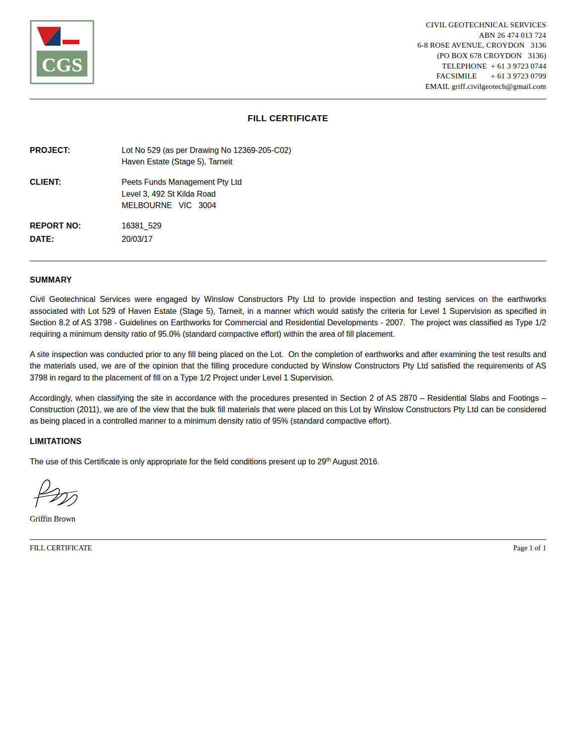CGS
Civil Geotechnical Services
ABN 26 474 013 724
6-8 ROSE AVENUE, CROYDON 3136
(PO BOX 678 CROYDON 3136)
TELEPHONE + 61 3 9723 0744
FACSIMILE + 61 3 9723 0799
EMAIL griff.civilgeotech@gmail.com
FILL CERTIFICATE
| PROJECT: | Lot No 529 (as per Drawing No 12369-205-C02) Haven Estate (Stage 5), Tarneit |
| CLIENT: | Peets Funds Management Pty Ltd Level 3, 492 St Kilda Road MELBOURNE VIC 3004 |
| REPORT NO: | 16381_529 |
| DATE: | 20/03/17 |
SUMMARY
Civil Geotechnical Services were engaged by Winslow Constructors Pty Ltd to provide inspection and testing services on the earthworks associated with Lot 529 of Haven Estate (Stage 5), Tarneit, in a manner which would satisfy the criteria for Level 1 Supervision as specified in Section 8.2 of AS 3798 - Guidelines on Earthworks for Commercial and Residential Developments - 2007. The project was classified as Type 1/2 requiring a minimum density ratio of 95.0% (standard compactive effort) within the area of fill placement.
A site inspection was conducted prior to any fill being placed on the Lot. On the completion of earthworks and after examining the test results and the materials used, we are of the opinion that the filling procedure conducted by Winslow Constructors Pty Ltd satisfied the requirements of AS 3798 in regard to the placement of fill on a Type 1/2 Project under Level 1 Supervision.
Accordingly, when classifying the site in accordance with the procedures presented in Section 2 of AS 2870 – Residential Slabs and Footings – Construction (2011), we are of the view that the bulk fill materials that were placed on this Lot by Winslow Constructors Pty Ltd can be considered as being placed in a controlled manner to a minimum density ratio of 95% (standard compactive effort).
LIMITATIONS
The use of this Certificate is only appropriate for the field conditions present up to 29th August 2016.
Griffin Brown
FILL CERTIFICATE Page 1 of 1